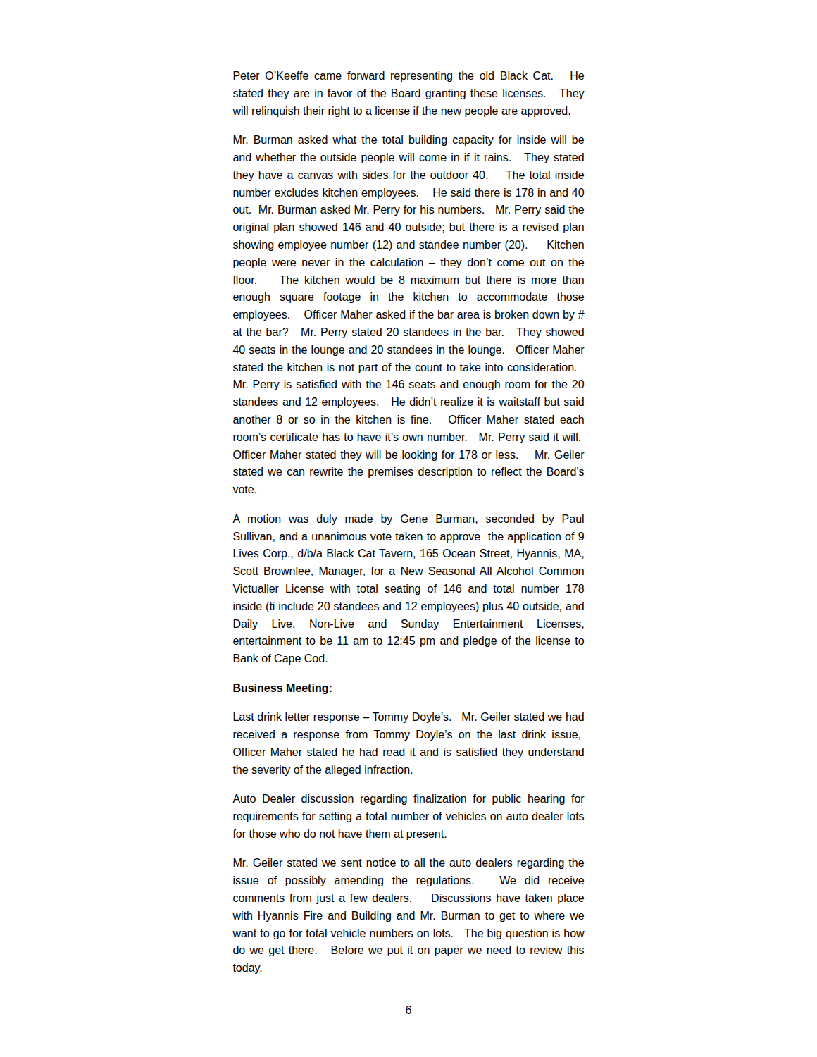Peter O’Keeffe came forward representing the old Black Cat. He stated they are in favor of the Board granting these licenses. They will relinquish their right to a license if the new people are approved.
Mr. Burman asked what the total building capacity for inside will be and whether the outside people will come in if it rains. They stated they have a canvas with sides for the outdoor 40. The total inside number excludes kitchen employees. He said there is 178 in and 40 out. Mr. Burman asked Mr. Perry for his numbers. Mr. Perry said the original plan showed 146 and 40 outside; but there is a revised plan showing employee number (12) and standee number (20). Kitchen people were never in the calculation – they don’t come out on the floor. The kitchen would be 8 maximum but there is more than enough square footage in the kitchen to accommodate those employees. Officer Maher asked if the bar area is broken down by # at the bar? Mr. Perry stated 20 standees in the bar. They showed 40 seats in the lounge and 20 standees in the lounge. Officer Maher stated the kitchen is not part of the count to take into consideration. Mr. Perry is satisfied with the 146 seats and enough room for the 20 standees and 12 employees. He didn’t realize it is waitstaff but said another 8 or so in the kitchen is fine. Officer Maher stated each room’s certificate has to have it’s own number. Mr. Perry said it will. Officer Maher stated they will be looking for 178 or less. Mr. Geiler stated we can rewrite the premises description to reflect the Board’s vote.
A motion was duly made by Gene Burman, seconded by Paul Sullivan, and a unanimous vote taken to approve the application of 9 Lives Corp., d/b/a Black Cat Tavern, 165 Ocean Street, Hyannis, MA, Scott Brownlee, Manager, for a New Seasonal All Alcohol Common Victualler License with total seating of 146 and total number 178 inside (ti include 20 standees and 12 employees) plus 40 outside, and Daily Live, Non-Live and Sunday Entertainment Licenses, entertainment to be 11 am to 12:45 pm and pledge of the license to Bank of Cape Cod.
Business Meeting:
Last drink letter response – Tommy Doyle’s. Mr. Geiler stated we had received a response from Tommy Doyle’s on the last drink issue, Officer Maher stated he had read it and is satisfied they understand the severity of the alleged infraction.
Auto Dealer discussion regarding finalization for public hearing for requirements for setting a total number of vehicles on auto dealer lots for those who do not have them at present.
Mr. Geiler stated we sent notice to all the auto dealers regarding the issue of possibly amending the regulations. We did receive comments from just a few dealers. Discussions have taken place with Hyannis Fire and Building and Mr. Burman to get to where we want to go for total vehicle numbers on lots. The big question is how do we get there. Before we put it on paper we need to review this today.
6